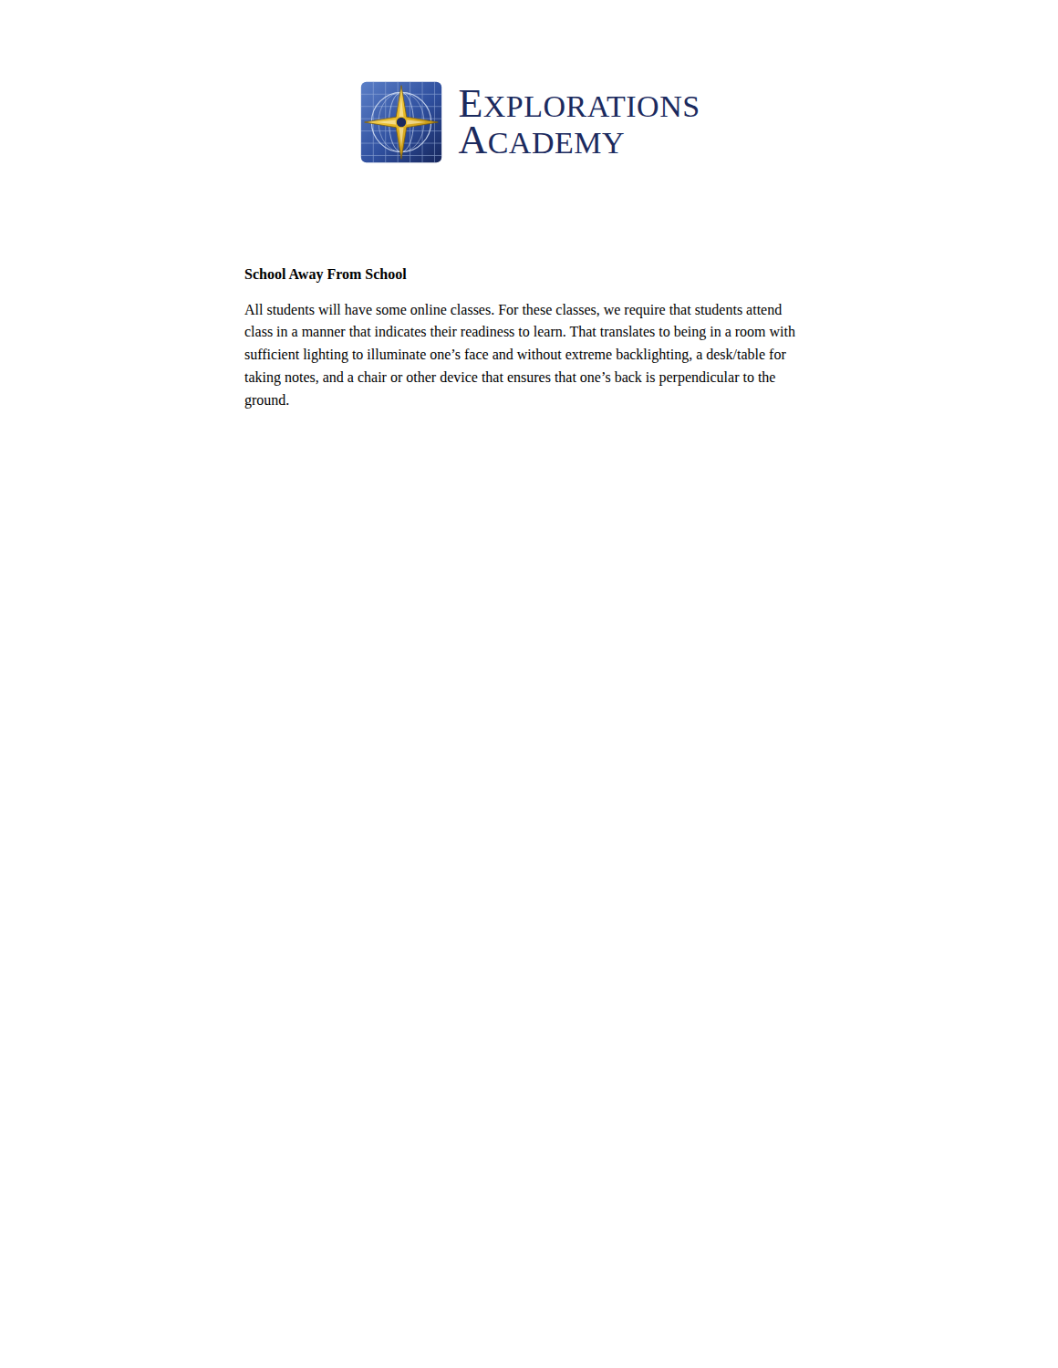EXPLORATIONS ACADEMY
School Away From School
All students will have some online classes. For these classes, we require that students attend class in a manner that indicates their readiness to learn. That translates to being in a room with sufficient lighting to illuminate one’s face and without extreme backlighting, a desk/table for taking notes, and a chair or other device that ensures that one’s back is perpendicular to the ground.